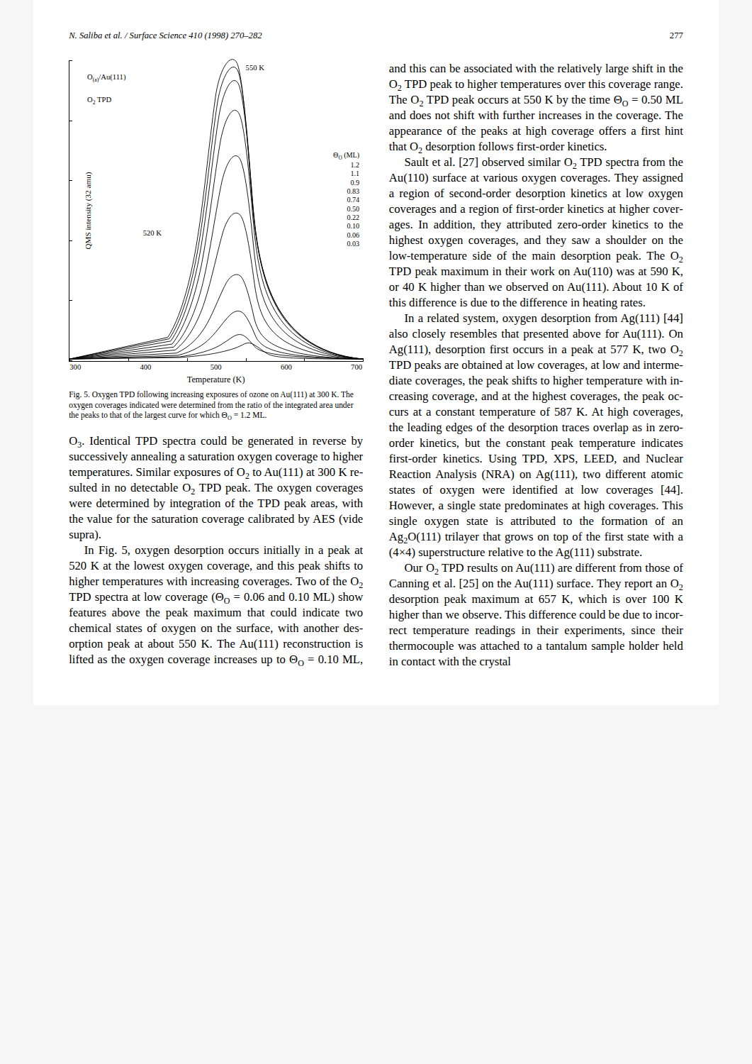N. Saliba et al. / Surface Science 410 (1998) 270–282 277
QMS intensity (32 amu) O(a)/Au(111) O2 TPD 550 K 520 K
ΘO (ML)
1.2
1.1
0.9
0.83
0.74
0.50
0.22
0.10
0.06
0.03
300400500600700
Temperature (K)
Fig. 5. Oxygen TPD following increasing exposures of ozone on Au(111) at 300 K. The oxygen coverages indicated were determined from the ratio of the integrated area under the peaks to that of the largest curve for which ΘO = 1.2 ML.
O3. Identical TPD spectra could be generated in reverse by successively annealing a saturation oxygen coverage to higher temperatures. Similar exposures of O2 to Au(111) at 300 K resulted in no detectable O2 TPD peak. The oxygen coverages were determined by integration of the TPD peak areas, with the value for the saturation coverage calibrated by AES (vide supra).
In Fig. 5, oxygen desorption occurs initially in a peak at 520 K at the lowest oxygen coverage, and this peak shifts to higher temperatures with increasing coverages. Two of the O2 TPD spectra at low coverage (ΘO = 0.06 and 0.10 ML) show features above the peak maximum that could indicate two chemical states of oxygen on the surface, with another desorption peak at about 550 K. The Au(111) reconstruction is lifted as the oxygen coverage increases up to ΘO = 0.10 ML, and this can be associated with the relatively large shift in the O2 TPD peak to higher temperatures over this coverage range. The O2 TPD peak occurs at 550 K by the time ΘO = 0.50 ML and does not shift with further increases in the coverage. The appearance of the peaks at high coverage offers a first hint that O2 desorption follows first-order kinetics.
Sault et al. [27] observed similar O2 TPD spectra from the Au(110) surface at various oxygen coverages. They assigned a region of second-order desorption kinetics at low oxygen coverages and a region of first-order kinetics at higher coverages. In addition, they attributed zero-order kinetics to the highest oxygen coverages, and they saw a shoulder on the low-temperature side of the main desorption peak. The O2 TPD peak maximum in their work on Au(110) was at 590 K, or 40 K higher than we observed on Au(111). About 10 K of this difference is due to the difference in heating rates.
In a related system, oxygen desorption from Ag(111) [44] also closely resembles that presented above for Au(111). On Ag(111), desorption first occurs in a peak at 577 K, two O2 TPD peaks are obtained at low coverages, at low and intermediate coverages, the peak shifts to higher temperature with increasing coverage, and at the highest coverages, the peak occurs at a constant temperature of 587 K. At high coverages, the leading edges of the desorption traces overlap as in zero-order kinetics, but the constant peak temperature indicates first-order kinetics. Using TPD, XPS, LEED, and Nuclear Reaction Analysis (NRA) on Ag(111), two different atomic states of oxygen were identified at low coverages [44]. However, a single state predominates at high coverages. This single oxygen state is attributed to the formation of an Ag2O(111) trilayer that grows on top of the first state with a (4×4) superstructure relative to the Ag(111) substrate.
Our O2 TPD results on Au(111) are different from those of Canning et al. [25] on the Au(111) surface. They report an O2 desorption peak maximum at 657 K, which is over 100 K higher than we observe. This difference could be due to incorrect temperature readings in their experiments, since their thermocouple was attached to a tantalum sample holder held in contact with the crystal